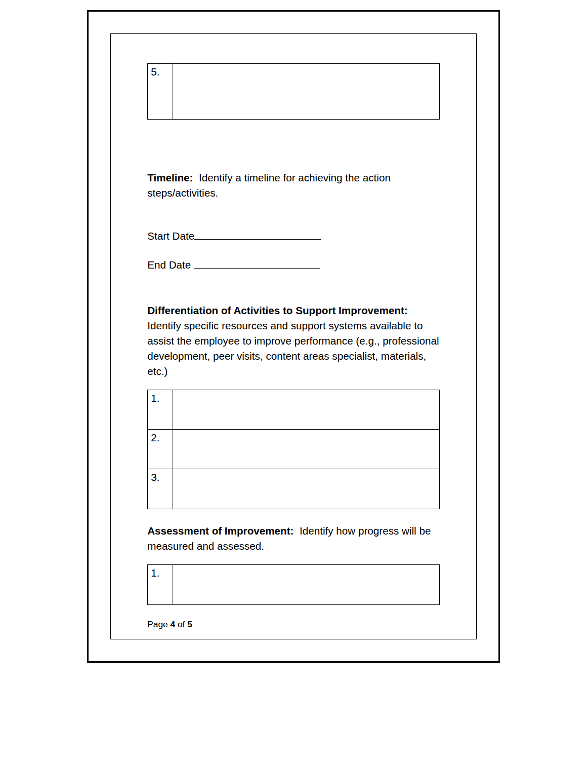| 5. | |
Timeline: Identify a timeline for achieving the action steps/activities.
Start Date
End Date
Differentiation of Activities to Support Improvement: Identify specific resources and support systems available to assist the employee to improve performance (e.g., professional development, peer visits, content areas specialist, materials, etc.)
| 1. | |
| 2. | |
| 3. | |
Assessment of Improvement: Identify how progress will be measured and assessed.
| 1. | |
Page 4 of 5